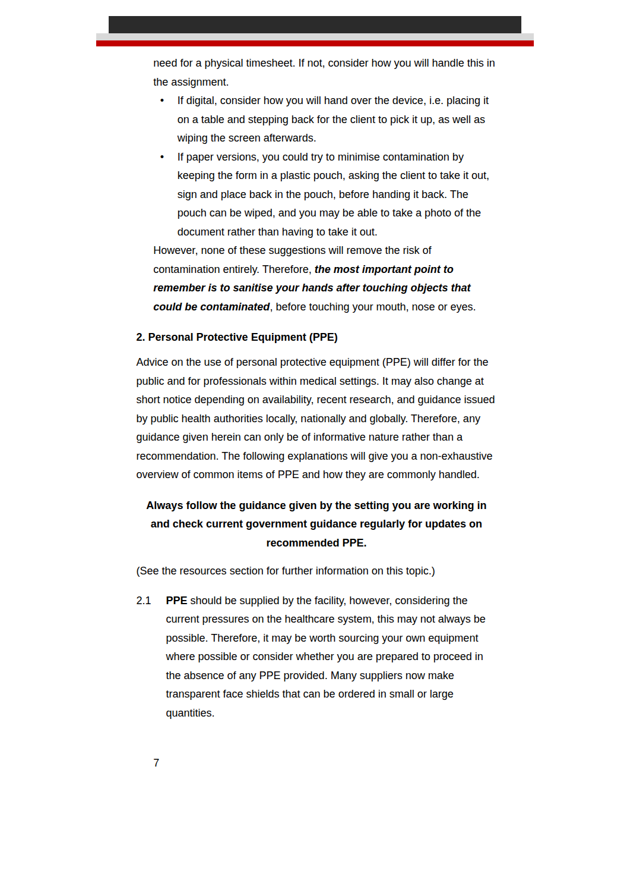need for a physical timesheet. If not, consider how you will handle this in the assignment.
If digital, consider how you will hand over the device, i.e. placing it on a table and stepping back for the client to pick it up, as well as wiping the screen afterwards.
If paper versions, you could try to minimise contamination by keeping the form in a plastic pouch, asking the client to take it out, sign and place back in the pouch, before handing it back. The pouch can be wiped, and you may be able to take a photo of the document rather than having to take it out.
However, none of these suggestions will remove the risk of contamination entirely. Therefore, the most important point to remember is to sanitise your hands after touching objects that could be contaminated, before touching your mouth, nose or eyes.
2. Personal Protective Equipment (PPE)
Advice on the use of personal protective equipment (PPE) will differ for the public and for professionals within medical settings. It may also change at short notice depending on availability, recent research, and guidance issued by public health authorities locally, nationally and globally. Therefore, any guidance given herein can only be of informative nature rather than a recommendation. The following explanations will give you a non-exhaustive overview of common items of PPE and how they are commonly handled.
Always follow the guidance given by the setting you are working in and check current government guidance regularly for updates on recommended PPE.
(See the resources section for further information on this topic.)
2.1
PPE should be supplied by the facility, however, considering the current pressures on the healthcare system, this may not always be possible. Therefore, it may be worth sourcing your own equipment where possible or consider whether you are prepared to proceed in the absence of any PPE provided. Many suppliers now make transparent face shields that can be ordered in small or large quantities.
7